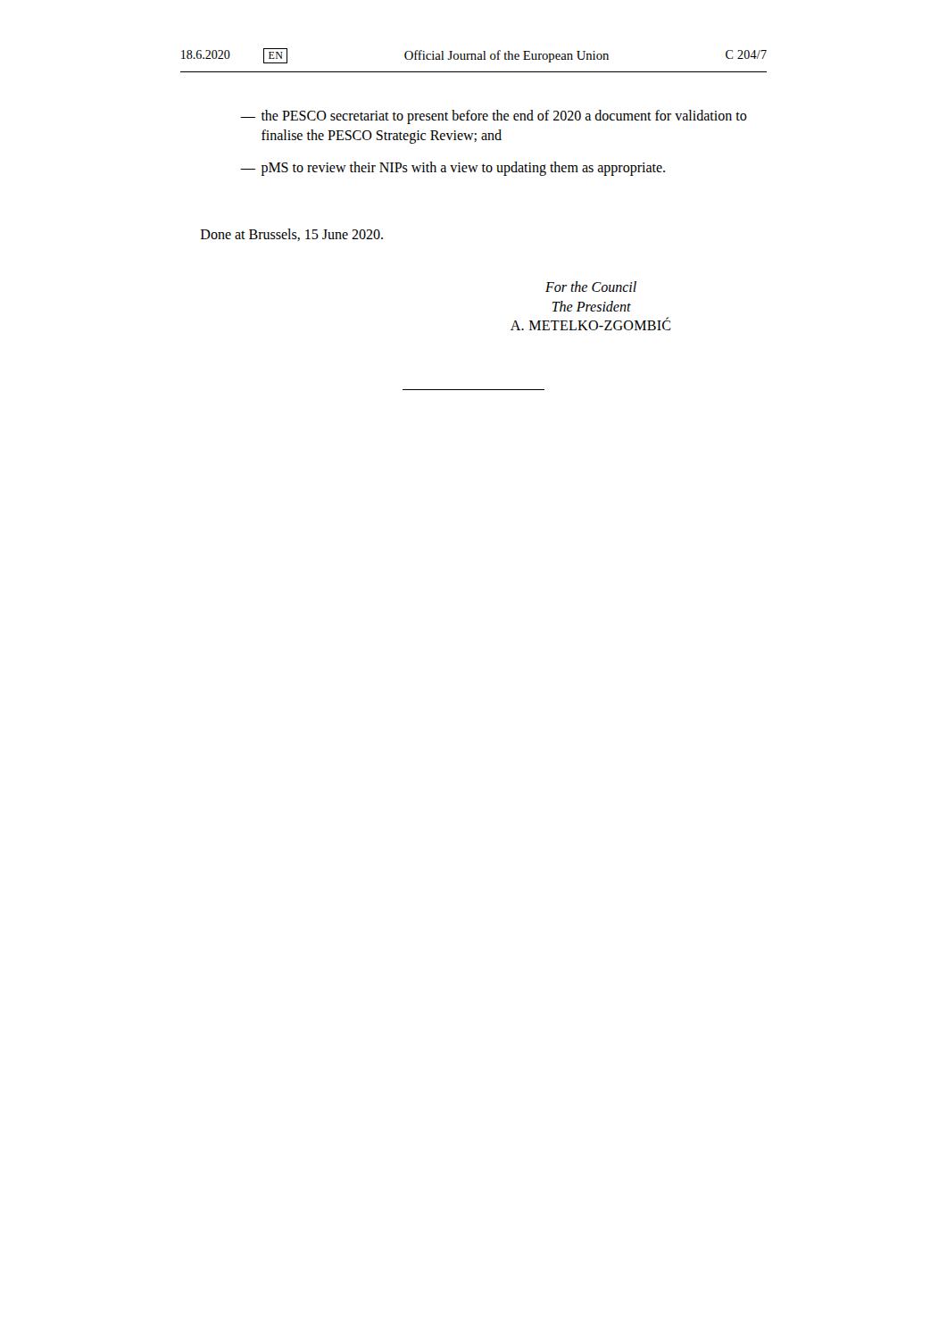18.6.2020
EN
Official Journal of the European Union
C 204/7
the PESCO secretariat to present before the end of 2020 a document for validation to finalise the PESCO Strategic Review; and
pMS to review their NIPs with a view to updating them as appropriate.
Done at Brussels, 15 June 2020.
For the Council The President A. METELKO-ZGOMBIĆ